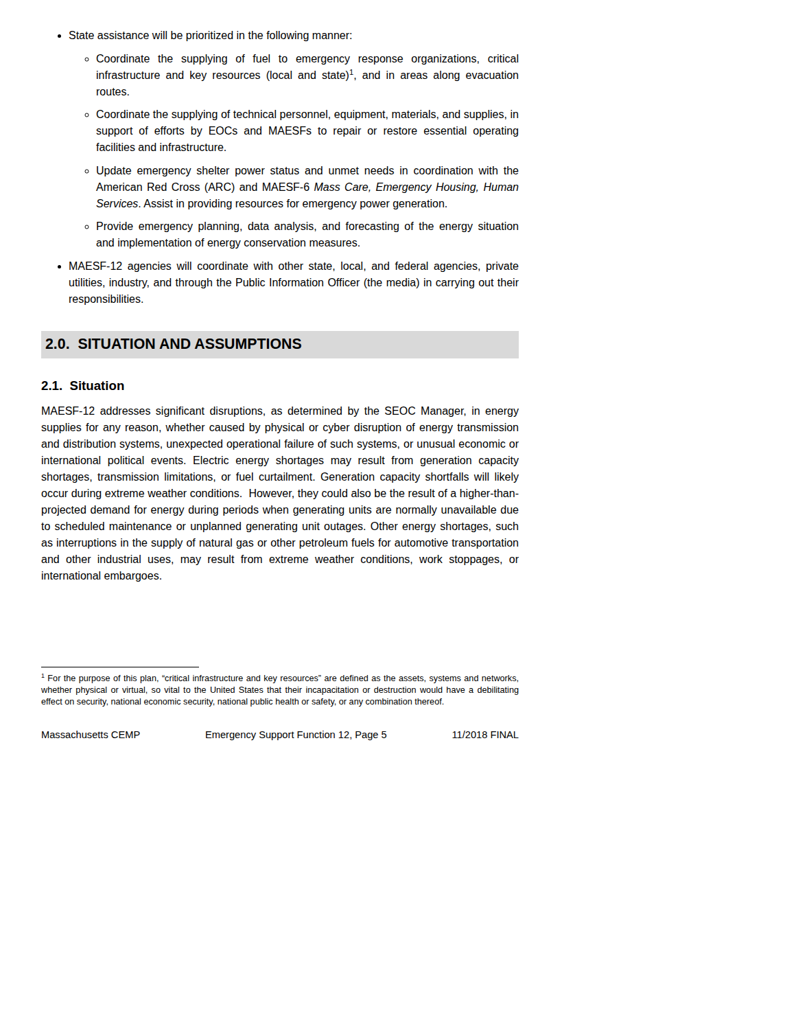State assistance will be prioritized in the following manner:
Coordinate the supplying of fuel to emergency response organizations, critical infrastructure and key resources (local and state)1, and in areas along evacuation routes.
Coordinate the supplying of technical personnel, equipment, materials, and supplies, in support of efforts by EOCs and MAESFs to repair or restore essential operating facilities and infrastructure.
Update emergency shelter power status and unmet needs in coordination with the American Red Cross (ARC) and MAESF-6 Mass Care, Emergency Housing, Human Services. Assist in providing resources for emergency power generation.
Provide emergency planning, data analysis, and forecasting of the energy situation and implementation of energy conservation measures.
MAESF-12 agencies will coordinate with other state, local, and federal agencies, private utilities, industry, and through the Public Information Officer (the media) in carrying out their responsibilities.
2.0. SITUATION AND ASSUMPTIONS
2.1. Situation
MAESF-12 addresses significant disruptions, as determined by the SEOC Manager, in energy supplies for any reason, whether caused by physical or cyber disruption of energy transmission and distribution systems, unexpected operational failure of such systems, or unusual economic or international political events. Electric energy shortages may result from generation capacity shortages, transmission limitations, or fuel curtailment. Generation capacity shortfalls will likely occur during extreme weather conditions. However, they could also be the result of a higher-than-projected demand for energy during periods when generating units are normally unavailable due to scheduled maintenance or unplanned generating unit outages. Other energy shortages, such as interruptions in the supply of natural gas or other petroleum fuels for automotive transportation and other industrial uses, may result from extreme weather conditions, work stoppages, or international embargoes.
1 For the purpose of this plan, “critical infrastructure and key resources” are defined as the assets, systems and networks, whether physical or virtual, so vital to the United States that their incapacitation or destruction would have a debilitating effect on security, national economic security, national public health or safety, or any combination thereof.
Massachusetts CEMP Emergency Support Function 12, Page 5 11/2018 FINAL